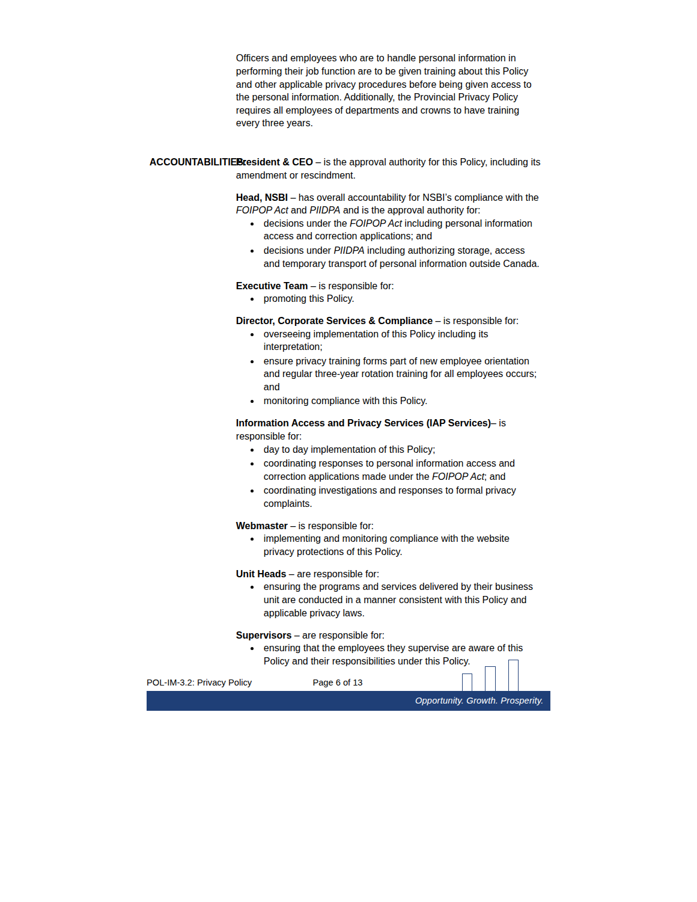Officers and employees who are to handle personal information in performing their job function are to be given training about this Policy and other applicable privacy procedures before being given access to the personal information. Additionally, the Provincial Privacy Policy requires all employees of departments and crowns to have training every three years.
ACCOUNTABILITIES:
President & CEO – is the approval authority for this Policy, including its amendment or rescindment.
Head, NSBI – has overall accountability for NSBI’s compliance with the FOIPOP Act and PIIDPA and is the approval authority for:
decisions under the FOIPOP Act including personal information access and correction applications; and
decisions under PIIDPA including authorizing storage, access and temporary transport of personal information outside Canada.
Executive Team – is responsible for:
promoting this Policy.
Director, Corporate Services & Compliance – is responsible for:
overseeing implementation of this Policy including its interpretation;
ensure privacy training forms part of new employee orientation and regular three-year rotation training for all employees occurs; and
monitoring compliance with this Policy.
Information Access and Privacy Services (IAP Services)– is responsible for:
day to day implementation of this Policy;
coordinating responses to personal information access and correction applications made under the FOIPOP Act; and
coordinating investigations and responses to formal privacy complaints.
Webmaster – is responsible for:
implementing and monitoring compliance with the website privacy protections of this Policy.
Unit Heads – are responsible for:
ensuring the programs and services delivered by their business unit are conducted in a manner consistent with this Policy and applicable privacy laws.
Supervisors – are responsible for:
ensuring that the employees they supervise are aware of this Policy and their responsibilities under this Policy.
POL-IM-3.2: Privacy Policy
Page 6 of 13
Opportunity. Growth. Prosperity.